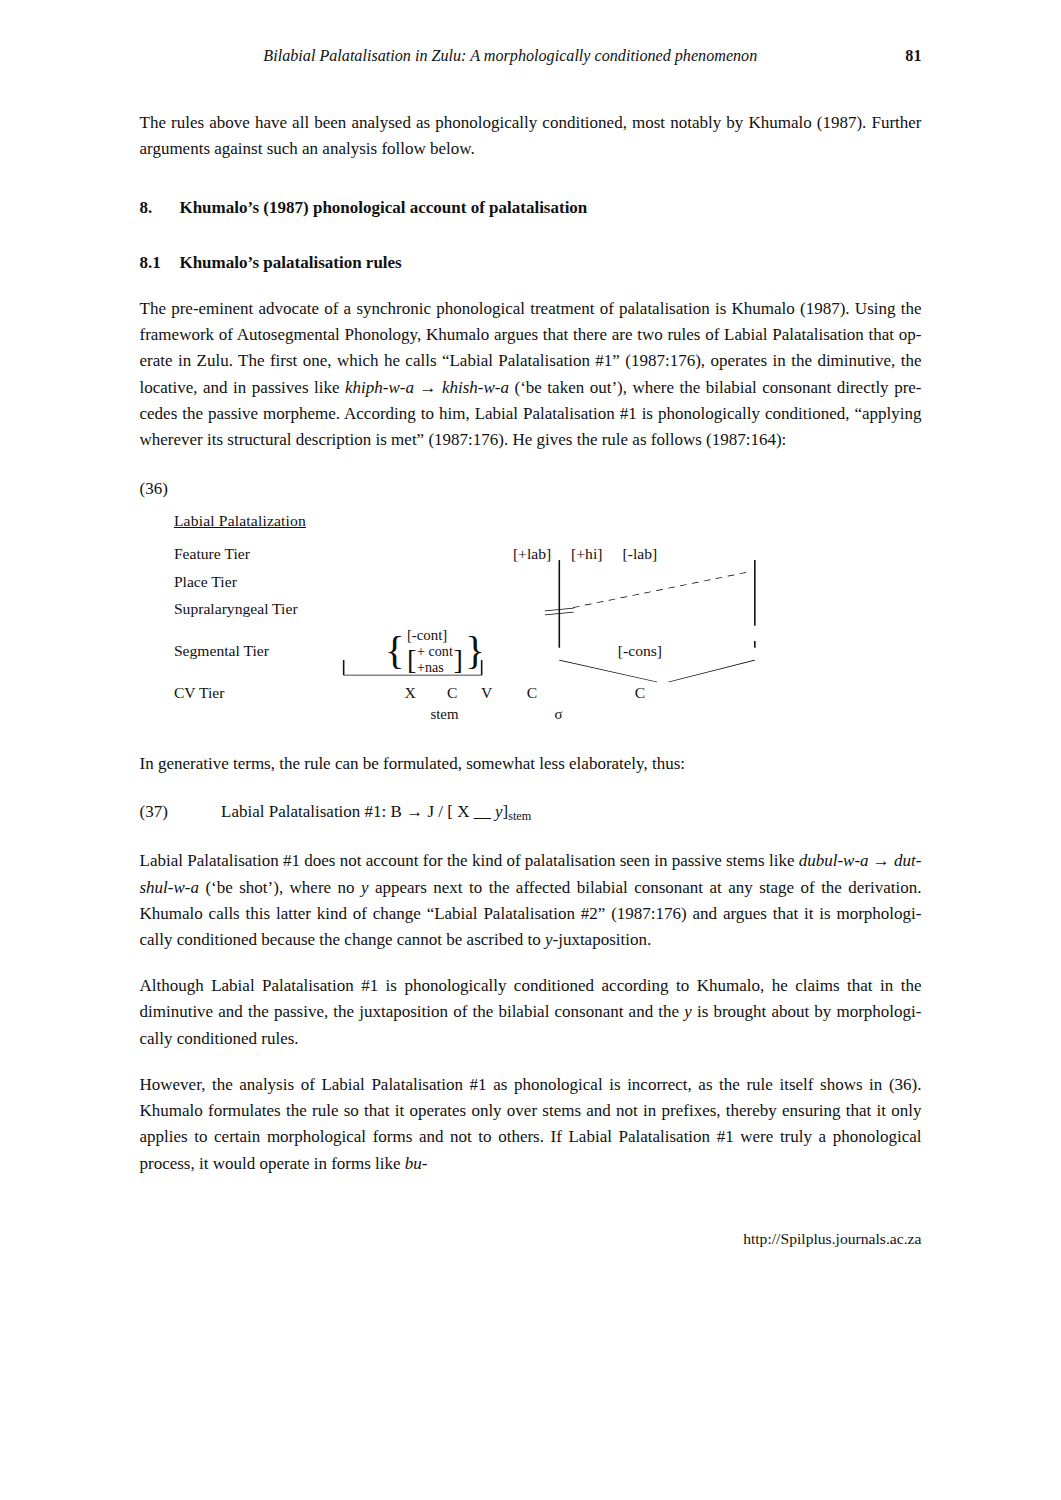Bilabial Palatalisation in Zulu: A morphologically conditioned phenomenon 81
The rules above have all been analysed as phonologically conditioned, most notably by Khumalo (1987). Further arguments against such an analysis follow below.
8. Khumalo’s (1987) phonological account of palatalisation
8.1 Khumalo’s palatalisation rules
The pre-eminent advocate of a synchronic phonological treatment of palatalisation is Khumalo (1987). Using the framework of Autosegmental Phonology, Khumalo argues that there are two rules of Labial Palatalisation that operate in Zulu. The first one, which he calls “Labial Palatalisation #1” (1987:176), operates in the diminutive, the locative, and in passives like khiph-w-a → khish-w-a (‘be taken out’), where the bilabial consonant directly precedes the passive morpheme. According to him, Labial Palatalisation #1 is phonologically conditioned, “applying wherever its structural description is met” (1987:176). He gives the rule as follows (1987:164):
(36)
Labial Palatalization
Feature Tier
[+lab]
[+hi]
[-lab]
Place Tier
Supralaryngeal Tier
Segmental Tier
{ [-cont] [ + cont+nas ] }
[-cons]
CV Tier
X
C
V
C
C
stem
σ
In generative terms, the rule can be formulated, somewhat less elaborately, thus:
(37)
Labial Palatalisation #1: B → J / [ X __ y]stem
Labial Palatalisation #1 does not account for the kind of palatalisation seen in passive stems like dubul-w-a → dutshul-w-a (‘be shot’), where no y appears next to the affected bilabial consonant at any stage of the derivation. Khumalo calls this latter kind of change “Labial Palatalisation #2” (1987:176) and argues that it is morphologically conditioned because the change cannot be ascribed to y-juxtaposition.
Although Labial Palatalisation #1 is phonologically conditioned according to Khumalo, he claims that in the diminutive and the passive, the juxtaposition of the bilabial consonant and the y is brought about by morphologically conditioned rules.
However, the analysis of Labial Palatalisation #1 as phonological is incorrect, as the rule itself shows in (36). Khumalo formulates the rule so that it operates only over stems and not in prefixes, thereby ensuring that it only applies to certain morphological forms and not to others. If Labial Palatalisation #1 were truly a phonological process, it would operate in forms like bu-
http://Spilplus.journals.ac.za